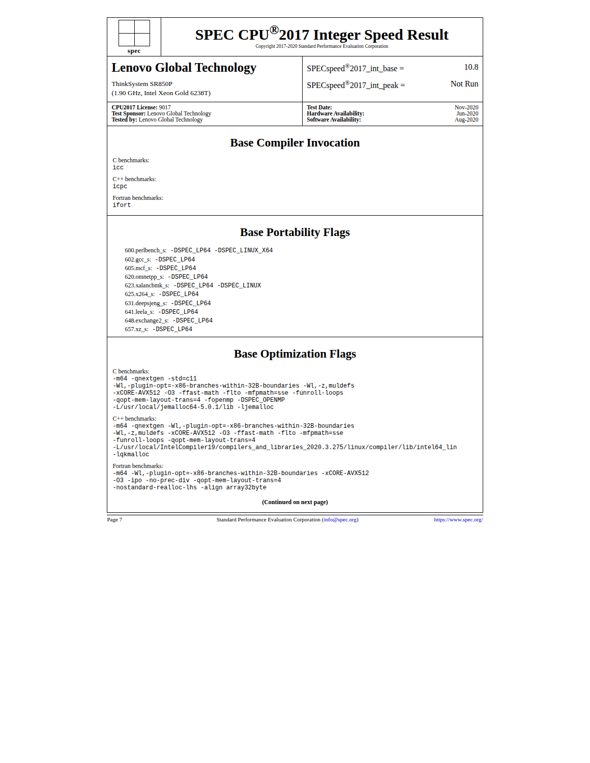spec
SPEC CPU®2017 Integer Speed Result
Copyright 2017-2020 Standard Performance Evaluation Corporation
Lenovo Global Technology
ThinkSystem SR850P
(1.90 GHz, Intel Xeon Gold 6238T)
SPECspeed®2017_int_base = 10.8
SPECspeed®2017_int_peak = Not Run
CPU2017 License: 9017
Test Sponsor: Lenovo Global Technology
Tested by: Lenovo Global Technology
| Test Date: | Nov-2020 |
| Hardware Availability: | Jun-2020 |
| Software Availability: | Aug-2020 |
Base Compiler Invocation
C benchmarks:
icc
C++ benchmarks:
icpc
Fortran benchmarks:
ifort
Base Portability Flags
600.perlbench_s: -DSPEC_LP64 -DSPEC_LINUX_X64
602.gcc_s: -DSPEC_LP64
605.mcf_s: -DSPEC_LP64
620.omnetpp_s: -DSPEC_LP64
623.xalancbmk_s: -DSPEC_LP64 -DSPEC_LINUX
625.x264_s: -DSPEC_LP64
631.deepsjeng_s: -DSPEC_LP64
641.leela_s: -DSPEC_LP64
648.exchange2_s: -DSPEC_LP64
657.xz_s: -DSPEC_LP64
Base Optimization Flags
C benchmarks:
-m64 -qnextgen -std=c11
-Wl,-plugin-opt=-x86-branches-within-32B-boundaries -Wl,-z,muldefs
-xCORE-AVX512 -O3 -ffast-math -flto -mfpmath=sse -funroll-loops
-qopt-mem-layout-trans=4 -fopenmp -DSPEC_OPENMP
-L/usr/local/jemalloc64-5.0.1/lib -ljemalloc
C++ benchmarks:
-m64 -qnextgen -Wl,-plugin-opt=-x86-branches-within-32B-boundaries
-Wl,-z,muldefs -xCORE-AVX512 -O3 -ffast-math -flto -mfpmath=sse
-funroll-loops -qopt-mem-layout-trans=4
-L/usr/local/IntelCompiler19/compilers_and_libraries_2020.3.275/linux/compiler/lib/intel64_lin
-lqkmalloc
Fortran benchmarks:
-m64 -Wl,-plugin-opt=-x86-branches-within-32B-boundaries -xCORE-AVX512
-O3 -ipo -no-prec-div -qopt-mem-layout-trans=4
-nostandard-realloc-lhs -align array32byte
(Continued on next page)
Page 7
Standard Performance Evaluation Corporation (info@spec.org)
https://www.spec.org/